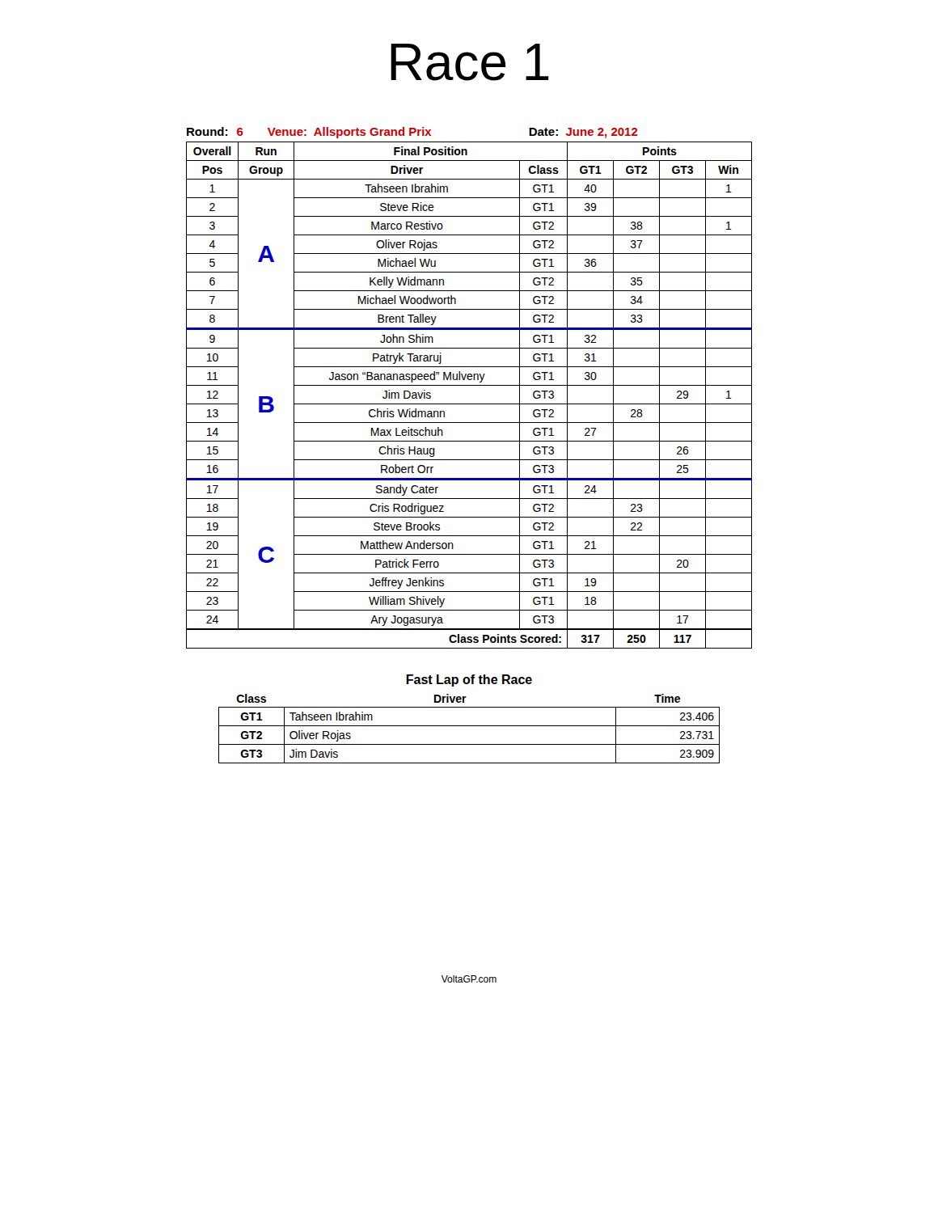Race 1
Round: 6 Venue: Allsports Grand Prix Date: June 2, 2012
| Overall | Run | Final Position | Points |
| --- | --- | --- | --- |
| Pos | Group | Driver | Class | GT1 | GT2 | GT3 | Win |
| 1 | A | Tahseen Ibrahim | GT1 | 40 | | | 1 |
| 2 | Steve Rice | GT1 | 39 | | | |
| 3 | Marco Restivo | GT2 | | 38 | | 1 |
| 4 | Oliver Rojas | GT2 | | 37 | | |
| 5 | Michael Wu | GT1 | 36 | | | |
| 6 | Kelly Widmann | GT2 | | 35 | | |
| 7 | Michael Woodworth | GT2 | | 34 | | |
| 8 | Brent Talley | GT2 | | 33 | | |
| 9 | B | John Shim | GT1 | 32 | | | |
| 10 | Patryk Tararuj | GT1 | 31 | | | |
| 11 | Jason “Bananaspeed” Mulveny | GT1 | 30 | | | |
| 12 | Jim Davis | GT3 | | | 29 | 1 |
| 13 | Chris Widmann | GT2 | | 28 | | |
| 14 | Max Leitschuh | GT1 | 27 | | | |
| 15 | Chris Haug | GT3 | | | 26 | |
| 16 | Robert Orr | GT3 | | | 25 | |
| 17 | C | Sandy Cater | GT1 | 24 | | | |
| 18 | Cris Rodriguez | GT2 | | 23 | | |
| 19 | Steve Brooks | GT2 | | 22 | | |
| 20 | Matthew Anderson | GT1 | 21 | | | |
| 21 | Patrick Ferro | GT3 | | | 20 | |
| 22 | Jeffrey Jenkins | GT1 | 19 | | | |
| 23 | William Shively | GT1 | 18 | | | |
| 24 | Ary Jogasurya | GT3 | | | 17 | |
| Class Points Scored: | 317 | 250 | 117 | |
Fast Lap of the Race
| Class | Driver | Time |
| --- | --- | --- |
| GT1 | Tahseen Ibrahim | 23.406 |
| GT2 | Oliver Rojas | 23.731 |
| GT3 | Jim Davis | 23.909 |
VoltaGP.com